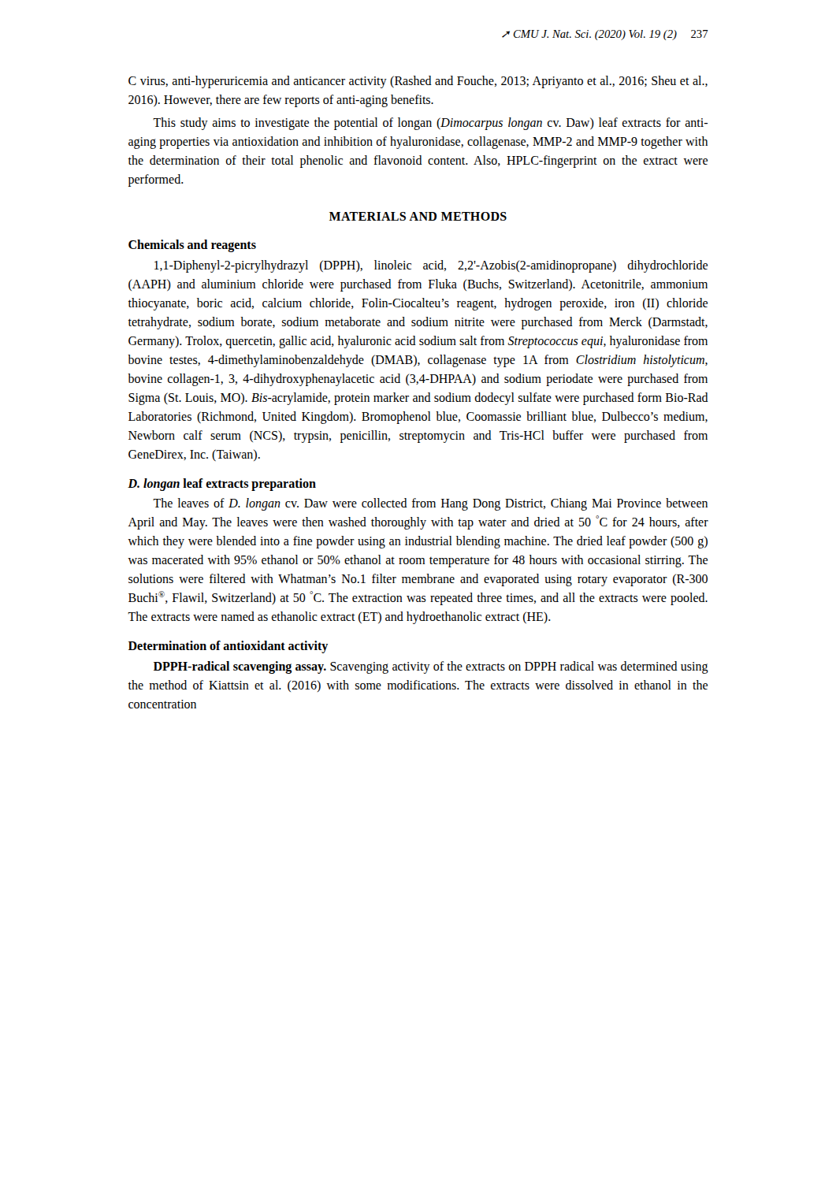➚ CMU J. Nat. Sci. (2020) Vol. 19 (2) 237
C virus, anti-hyperuricemia and anticancer activity (Rashed and Fouche, 2013; Apriyanto et al., 2016; Sheu et al., 2016). However, there are few reports of anti-aging benefits.
This study aims to investigate the potential of longan (Dimocarpus longan cv. Daw) leaf extracts for anti-aging properties via antioxidation and inhibition of hyaluronidase, collagenase, MMP-2 and MMP-9 together with the determination of their total phenolic and flavonoid content. Also, HPLC-fingerprint on the extract were performed.
MATERIALS AND METHODS
Chemicals and reagents
1,1-Diphenyl-2-picrylhydrazyl (DPPH), linoleic acid, 2,2'-Azobis(2-amidinopropane) dihydrochloride (AAPH) and aluminium chloride were purchased from Fluka (Buchs, Switzerland). Acetonitrile, ammonium thiocyanate, boric acid, calcium chloride, Folin-Ciocalteu’s reagent, hydrogen peroxide, iron (II) chloride tetrahydrate, sodium borate, sodium metaborate and sodium nitrite were purchased from Merck (Darmstadt, Germany). Trolox, quercetin, gallic acid, hyaluronic acid sodium salt from Streptococcus equi, hyaluronidase from bovine testes, 4-dimethylaminobenzaldehyde (DMAB), collagenase type 1A from Clostridium histolyticum, bovine collagen-1, 3, 4-dihydroxyphenaylacetic acid (3,4-DHPAA) and sodium periodate were purchased from Sigma (St. Louis, MO). Bis-acrylamide, protein marker and sodium dodecyl sulfate were purchased form Bio-Rad Laboratories (Richmond, United Kingdom). Bromophenol blue, Coomassie brilliant blue, Dulbecco’s medium, Newborn calf serum (NCS), trypsin, penicillin, streptomycin and Tris-HCl buffer were purchased from GeneDirex, Inc. (Taiwan).
D. longan leaf extracts preparation
The leaves of D. longan cv. Daw were collected from Hang Dong District, Chiang Mai Province between April and May. The leaves were then washed thoroughly with tap water and dried at 50 °C for 24 hours, after which they were blended into a fine powder using an industrial blending machine. The dried leaf powder (500 g) was macerated with 95% ethanol or 50% ethanol at room temperature for 48 hours with occasional stirring. The solutions were filtered with Whatman’s No.1 filter membrane and evaporated using rotary evaporator (R-300 Buchi®, Flawil, Switzerland) at 50 °C. The extraction was repeated three times, and all the extracts were pooled. The extracts were named as ethanolic extract (ET) and hydroethanolic extract (HE).
Determination of antioxidant activity
DPPH-radical scavenging assay. Scavenging activity of the extracts on DPPH radical was determined using the method of Kiattsin et al. (2016) with some modifications. The extracts were dissolved in ethanol in the concentration